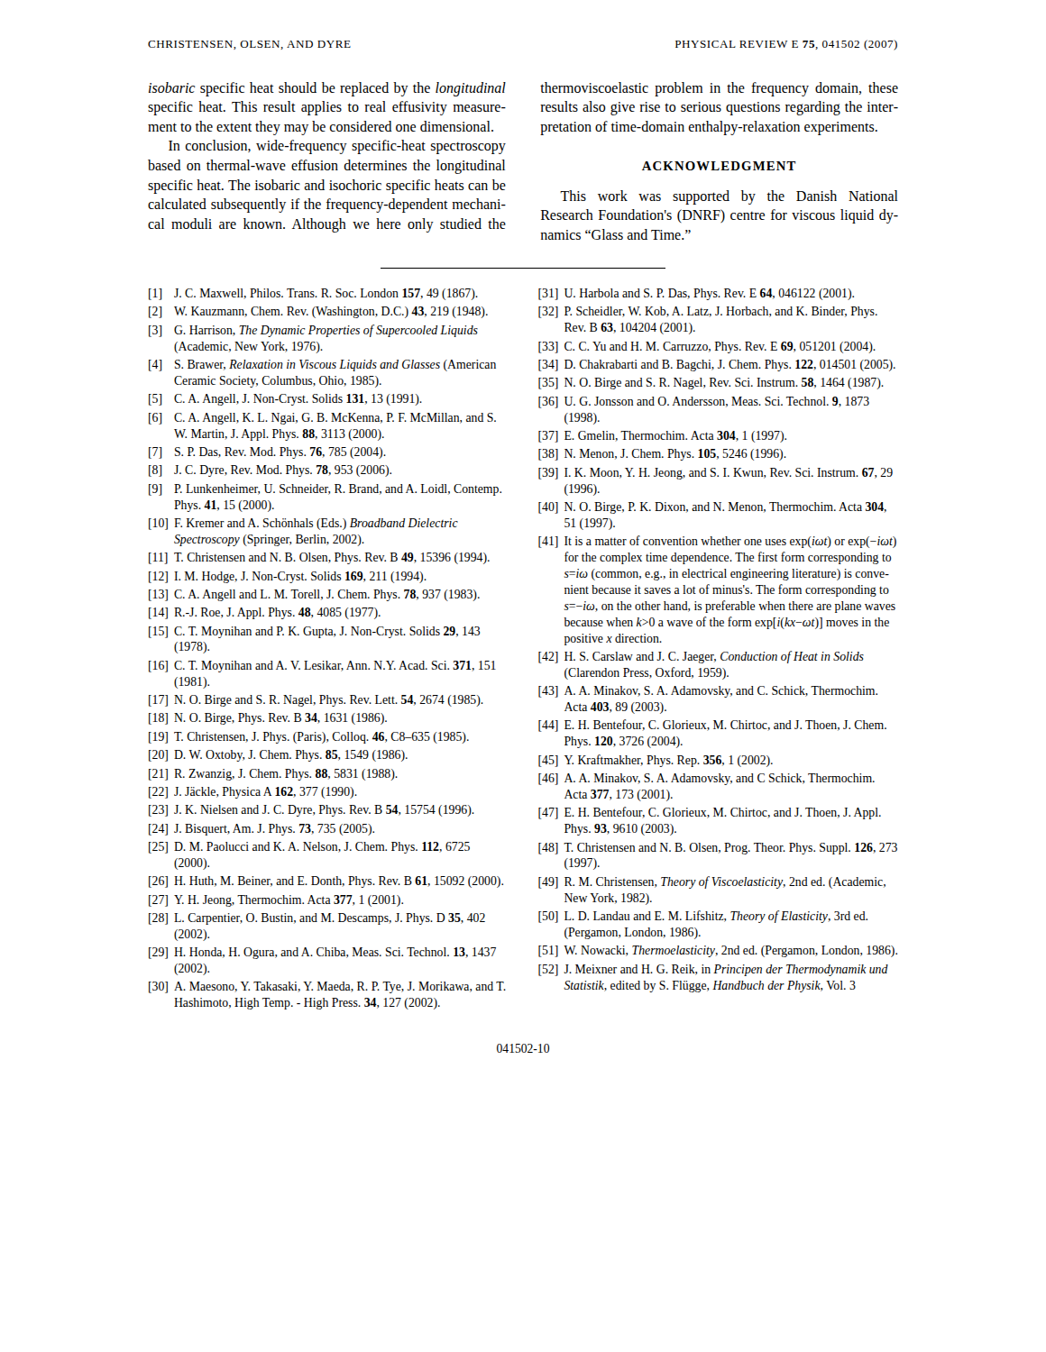Christensen, Olsen, and Dyre Physical Review E 75, 041502 (2007)
isobaric specific heat should be replaced by the longitudinal specific heat. This result applies to real effusivity measurement to the extent they may be considered one dimensional.
In conclusion, wide-frequency specific-heat spectroscopy based on thermal-wave effusion determines the longitudinal specific heat. The isobaric and isochoric specific heats can be calculated subsequently if the frequency-dependent mechanical moduli are known. Although we here only studied the thermoviscoelastic problem in the frequency domain, these results also give rise to serious questions regarding the interpretation of time-domain enthalpy-relaxation experiments.
Acknowledgment
This work was supported by the Danish National Research Foundation's (DNRF) centre for viscous liquid dynamics “Glass and Time.”
[1] J. C. Maxwell, Philos. Trans. R. Soc. London 157, 49 (1867).
[2] W. Kauzmann, Chem. Rev. (Washington, D.C.) 43, 219 (1948).
[3] G. Harrison, The Dynamic Properties of Supercooled Liquids (Academic, New York, 1976).
[4] S. Brawer, Relaxation in Viscous Liquids and Glasses (American Ceramic Society, Columbus, Ohio, 1985).
[5] C. A. Angell, J. Non-Cryst. Solids 131, 13 (1991).
[6] C. A. Angell, K. L. Ngai, G. B. McKenna, P. F. McMillan, and S. W. Martin, J. Appl. Phys. 88, 3113 (2000).
[7] S. P. Das, Rev. Mod. Phys. 76, 785 (2004).
[8] J. C. Dyre, Rev. Mod. Phys. 78, 953 (2006).
[9] P. Lunkenheimer, U. Schneider, R. Brand, and A. Loidl, Contemp. Phys. 41, 15 (2000).
[10] F. Kremer and A. Schönhals (Eds.) Broadband Dielectric Spectroscopy (Springer, Berlin, 2002).
[11] T. Christensen and N. B. Olsen, Phys. Rev. B 49, 15396 (1994).
[12] I. M. Hodge, J. Non-Cryst. Solids 169, 211 (1994).
[13] C. A. Angell and L. M. Torell, J. Chem. Phys. 78, 937 (1983).
[14] R.-J. Roe, J. Appl. Phys. 48, 4085 (1977).
[15] C. T. Moynihan and P. K. Gupta, J. Non-Cryst. Solids 29, 143 (1978).
[16] C. T. Moynihan and A. V. Lesikar, Ann. N.Y. Acad. Sci. 371, 151 (1981).
[17] N. O. Birge and S. R. Nagel, Phys. Rev. Lett. 54, 2674 (1985).
[18] N. O. Birge, Phys. Rev. B 34, 1631 (1986).
[19] T. Christensen, J. Phys. (Paris), Colloq. 46, C8–635 (1985).
[20] D. W. Oxtoby, J. Chem. Phys. 85, 1549 (1986).
[21] R. Zwanzig, J. Chem. Phys. 88, 5831 (1988).
[22] J. Jäckle, Physica A 162, 377 (1990).
[23] J. K. Nielsen and J. C. Dyre, Phys. Rev. B 54, 15754 (1996).
[24] J. Bisquert, Am. J. Phys. 73, 735 (2005).
[25] D. M. Paolucci and K. A. Nelson, J. Chem. Phys. 112, 6725 (2000).
[26] H. Huth, M. Beiner, and E. Donth, Phys. Rev. B 61, 15092 (2000).
[27] Y. H. Jeong, Thermochim. Acta 377, 1 (2001).
[28] L. Carpentier, O. Bustin, and M. Descamps, J. Phys. D 35, 402 (2002).
[29] H. Honda, H. Ogura, and A. Chiba, Meas. Sci. Technol. 13, 1437 (2002).
[30] A. Maesono, Y. Takasaki, Y. Maeda, R. P. Tye, J. Morikawa, and T. Hashimoto, High Temp. - High Press. 34, 127 (2002).
[31] U. Harbola and S. P. Das, Phys. Rev. E 64, 046122 (2001).
[32] P. Scheidler, W. Kob, A. Latz, J. Horbach, and K. Binder, Phys. Rev. B 63, 104204 (2001).
[33] C. C. Yu and H. M. Carruzzo, Phys. Rev. E 69, 051201 (2004).
[34] D. Chakrabarti and B. Bagchi, J. Chem. Phys. 122, 014501 (2005).
[35] N. O. Birge and S. R. Nagel, Rev. Sci. Instrum. 58, 1464 (1987).
[36] U. G. Jonsson and O. Andersson, Meas. Sci. Technol. 9, 1873 (1998).
[37] E. Gmelin, Thermochim. Acta 304, 1 (1997).
[38] N. Menon, J. Chem. Phys. 105, 5246 (1996).
[39] I. K. Moon, Y. H. Jeong, and S. I. Kwun, Rev. Sci. Instrum. 67, 29 (1996).
[40] N. O. Birge, P. K. Dixon, and N. Menon, Thermochim. Acta 304, 51 (1997).
[41] It is a matter of convention whether one uses exp(iωt) or exp(−iωt) for the complex time dependence. The first form corresponding to s=iω (common, e.g., in electrical engineering literature) is convenient because it saves a lot of minus's. The form corresponding to s=−iω, on the other hand, is preferable when there are plane waves because when k>0 a wave of the form exp[i(kx−ωt)] moves in the positive x direction.
[42] H. S. Carslaw and J. C. Jaeger, Conduction of Heat in Solids (Clarendon Press, Oxford, 1959).
[43] A. A. Minakov, S. A. Adamovsky, and C. Schick, Thermochim. Acta 403, 89 (2003).
[44] E. H. Bentefour, C. Glorieux, M. Chirtoc, and J. Thoen, J. Chem. Phys. 120, 3726 (2004).
[45] Y. Kraftmakher, Phys. Rep. 356, 1 (2002).
[46] A. A. Minakov, S. A. Adamovsky, and C Schick, Thermochim. Acta 377, 173 (2001).
[47] E. H. Bentefour, C. Glorieux, M. Chirtoc, and J. Thoen, J. Appl. Phys. 93, 9610 (2003).
[48] T. Christensen and N. B. Olsen, Prog. Theor. Phys. Suppl. 126, 273 (1997).
[49] R. M. Christensen, Theory of Viscoelasticity, 2nd ed. (Academic, New York, 1982).
[50] L. D. Landau and E. M. Lifshitz, Theory of Elasticity, 3rd ed. (Pergamon, London, 1986).
[51] W. Nowacki, Thermoelasticity, 2nd ed. (Pergamon, London, 1986).
[52] J. Meixner and H. G. Reik, in Principen der Thermodynamik und Statistik, edited by S. Flügge, Handbuch der Physik, Vol. 3
041502-10